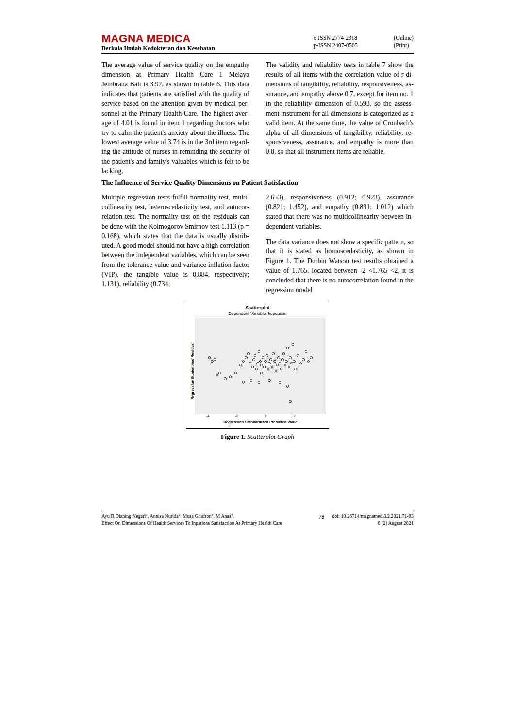Magna Medica
Berkala Ilmiah Kedokteran dan Kesehatan
e-ISSN 2774-2318(Online)
p-ISSN 2407-0505(Print)
The average value of service quality on the empathy dimension at Primary Health Care 1 Melaya Jembrana Bali is 3.92, as shown in table 6. This data indicates that patients are satisfied with the quality of service based on the attention given by medical personnel at the Primary Health Care. The highest average of 4.01 is found in item 1 regarding doctors who try to calm the patient's anxiety about the illness. The lowest average value of 3.74 is in the 3rd item regarding the attitude of nurses in reminding the security of the patient's and family's valuables which is felt to be lacking.
The validity and reliability tests in table 7 show the results of all items with the correlation value of r dimensions of tangibility, reliability, responsiveness, assurance, and empathy above 0.7, except for item no. 1 in the reliability dimension of 0.593, so the assessment instrument for all dimensions is categorized as a valid item. At the same time, the value of Cronbach's alpha of all dimensions of tangibility, reliability, responsiveness, assurance, and empathy is more than 0.8, so that all instrument items are reliable.
The Influence of Service Quality Dimensions on Patient Satisfaction
Multiple regression tests fulfill normality test, multicollinearity test, heteroscedasticity test, and autocorrelation test. The normality test on the residuals can be done with the Kolmogorov Smirnov test 1.113 (p = 0.168), which states that the data is usually distributed. A good model should not have a high correlation between the independent variables, which can be seen from the tolerance value and variance inflation factor (VIP), the tangible value is 0.884, respectively; 1.131), reliability (0.734;
2.653), responsiveness (0.912; 0.923), assurance (0.821; 1.452), and empathy (0.891; 1.012) which stated that there was no multicollinearity between independent variables.
The data variance does not show a specific pattern, so that it is stated as homoscedasticity, as shown in Figure 1. The Durbin Watson test results obtained a value of 1.765, located between -2 <1.765 <2, it is concluded that there is no autocorrelation found in the regression model
Scatterplot
Dependent Variable: kepuasan
Regression Studentized Residual
4 2 0 -2 -4
-4 -2 0 2
Regression Standardized Predicted Value
Figure 1. Scatterplot Graph
Ayu R Dianing Negari1, Annisa Nurida2, Musa Ghufron3, M Anas4. Effect On Dimensions Of Health Services To Inpations Satisfaction At Primary Health Care
78
doi: 10.26714/magnamed.8.2.2021.71-83 8 (2) August 2021